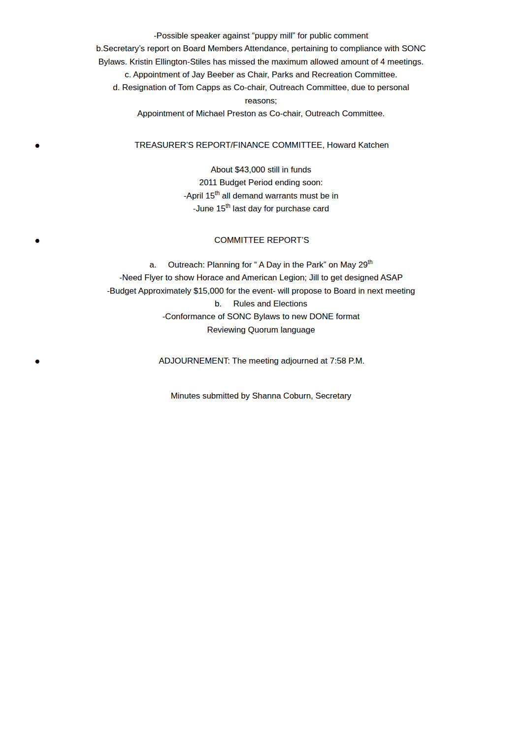-Possible speaker against “puppy mill” for public comment
b.Secretary’s report on Board Members Attendance, pertaining to compliance with SONC
Bylaws. Kristin Ellington-Stiles has missed the maximum allowed amount of 4 meetings.
c. Appointment of Jay Beeber as Chair, Parks and Recreation Committee.
d. Resignation of Tom Capps as Co-chair, Outreach Committee, due to personal
reasons;
Appointment of Michael Preston as Co-chair, Outreach Committee.
● TREASURER’S REPORT/FINANCE COMMITTEE, Howard Katchen
About $43,000 still in funds
2011 Budget Period ending soon:
-April 15th all demand warrants must be in
-June 15th last day for purchase card
● COMMITTEE REPORT’S
a. Outreach: Planning for “ A Day in the Park” on May 29th
-Need Flyer to show Horace and American Legion; Jill to get designed ASAP
-Budget Approximately $15,000 for the event- will propose to Board in next meeting
b. Rules and Elections
-Conformance of SONC Bylaws to new DONE format
Reviewing Quorum language
● ADJOURNEMENT: The meeting adjourned at 7:58 P.M.
Minutes submitted by Shanna Coburn, Secretary